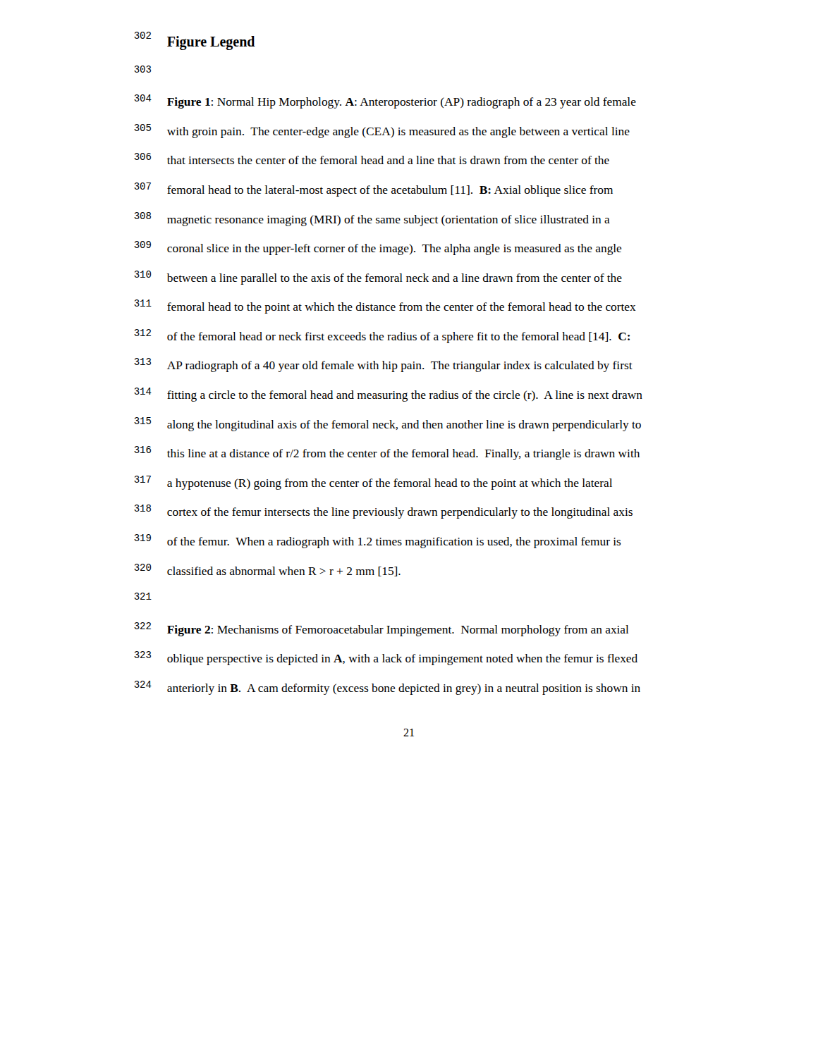302
Figure Legend
303
304 Figure 1: Normal Hip Morphology. A: Anteroposterior (AP) radiograph of a 23 year old female
305with groin pain. The center-edge angle (CEA) is measured as the angle between a vertical line
306that intersects the center of the femoral head and a line that is drawn from the center of the
307femoral head to the lateral-most aspect of the acetabulum [11]. B: Axial oblique slice from
308magnetic resonance imaging (MRI) of the same subject (orientation of slice illustrated in a
309coronal slice in the upper-left corner of the image). The alpha angle is measured as the angle
310between a line parallel to the axis of the femoral neck and a line drawn from the center of the
311femoral head to the point at which the distance from the center of the femoral head to the cortex
312of the femoral head or neck first exceeds the radius of a sphere fit to the femoral head [14]. C:
313 AP radiograph of a 40 year old female with hip pain. The triangular index is calculated by first
314fitting a circle to the femoral head and measuring the radius of the circle (r). A line is next drawn
315along the longitudinal axis of the femoral neck, and then another line is drawn perpendicularly to
316this line at a distance of r/2 from the center of the femoral head. Finally, a triangle is drawn with
317a hypotenuse (R) going from the center of the femoral head to the point at which the lateral
318cortex of the femur intersects the line previously drawn perpendicularly to the longitudinal axis
319of the femur. When a radiograph with 1.2 times magnification is used, the proximal femur is
320classified as abnormal when R > r + 2 mm [15].
321
322 Figure 2: Mechanisms of Femoroacetabular Impingement. Normal morphology from an axial
323oblique perspective is depicted in A, with a lack of impingement noted when the femur is flexed
324anteriorly in B. A cam deformity (excess bone depicted in grey) in a neutral position is shown in
21